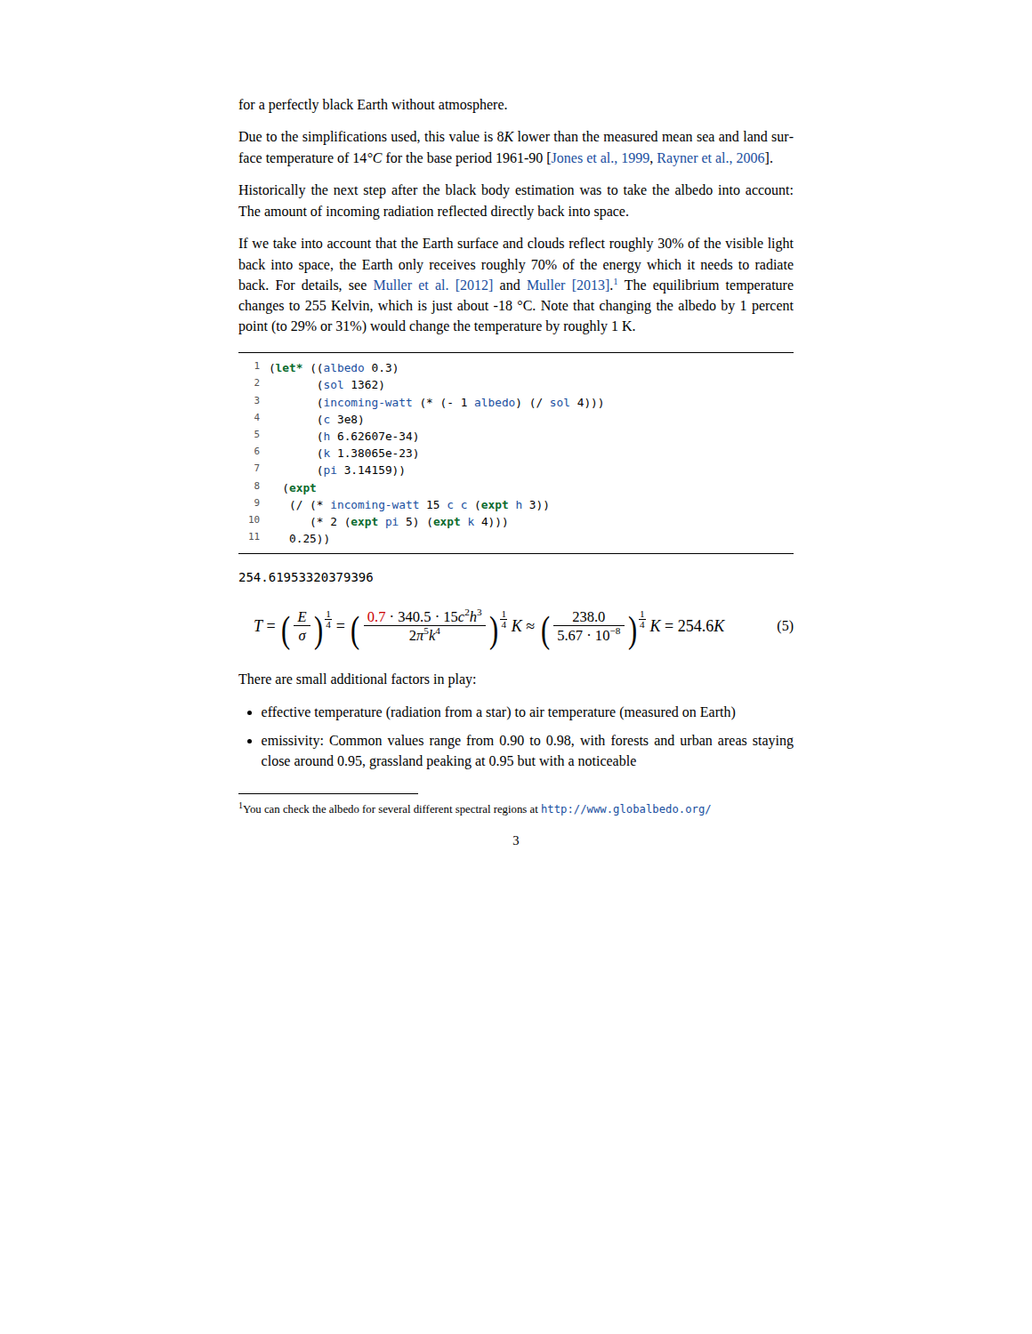for a perfectly black Earth without atmosphere.
Due to the simplifications used, this value is 8K lower than the measured mean sea and land surface temperature of 14°C for the base period 1961-90 [Jones et al., 1999, Rayner et al., 2006].
Historically the next step after the black body estimation was to take the albedo into account: The amount of incoming radiation reflected directly back into space.
If we take into account that the Earth surface and clouds reflect roughly 30% of the visible light back into space, the Earth only receives roughly 70% of the energy which it needs to radiate back. For details, see Muller et al. [2012] and Muller [2013].1 The equilibrium temperature changes to 255 Kelvin, which is just about -18 °C. Note that changing the albedo by 1 percent point (to 29% or 31%) would change the temperature by roughly 1 K.
| 1 | ( let* (( albedo 0.3 ) |
| 2 | ( sol 1362 ) |
| 3 | ( incoming-watt (* (- 1 albedo ) (/ sol 4 ))) |
| 4 | ( c 3e8 ) |
| 5 | ( h 6.62607e-34 ) |
| 6 | ( k 1.38065e-23 ) |
| 7 | ( pi 3.14159 )) |
| 8 | ( expt |
| 9 | (/ (* incoming-watt 15 c c ( expt h 3 )) |
| 10 | (* 2 ( expt pi 5 ) ( expt k 4 ))) |
| 11 | 0.25 )) |
254.61953320379396
T = (Eσ) 14 = (0.7 · 340.5 · 15c2h32π5k4) 14 K ≈ (238.05.67 · 10−8) 14 K = 254.6K
(5)
There are small additional factors in play:
effective temperature (radiation from a star) to air temperature (measured on Earth)
emissivity: Common values range from 0.90 to 0.98, with forests and urban areas staying close around 0.95, grassland peaking at 0.95 but with a noticeable
1 You can check the albedo for several different spectral regions at http://www.globalbedo.org/
3